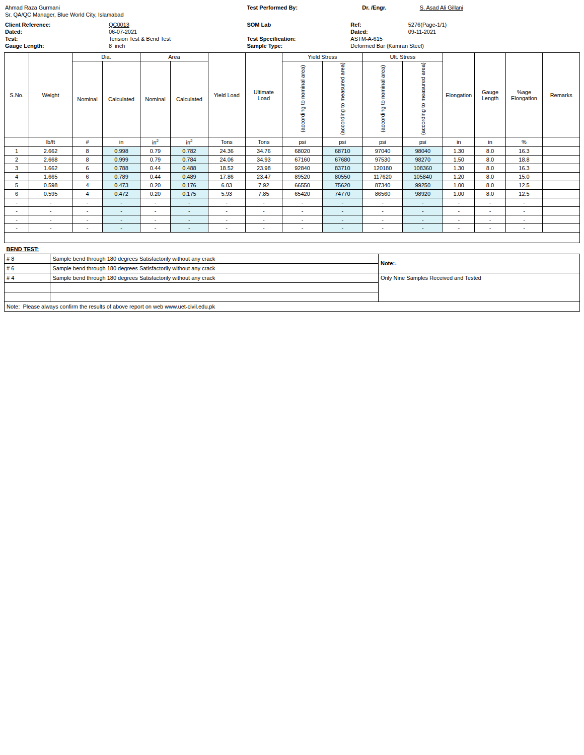| Ahmad Raza Gurmani | Test Performed By: | Dr. /Engr. | S. Asad Ali Gillani |
| Sr. QA/QC Manager, Blue World City, Islamabad | | | |
| Client Reference: | QC0013 | SOM Lab | Ref: | 5276(Page-1/1) |
| Dated: | 06-07-2021 | | Dated: | 09-11-2021 |
| Test: | Tension Test & Bend Test | Test Specification: | ASTM-A-615 |
| Gauge Length: | 8 inch | Sample Type: | Deformed Bar (Kamran Steel) |
| S.No. | Weight | Dia. | Area | Yield Load | Ultimate Load | Yield Stress | Ult. Stress | Elongation | Gauge Length | %age Elongation | Remarks |
| --- | --- | --- | --- | --- | --- | --- | --- | --- | --- | --- | --- |
| Nominal | Calculated | Nominal | Calculated | (according to nominal area) | (according to measured area) | (according to nominal area) | (according to measured area) |
| | lb/ft | # | in | in 2 | in 2 | Tons | Tons | psi | psi | psi | psi | in | in | % | |
| 1 | 2.662 | 8 | 0.998 | 0.79 | 0.782 | 24.36 | 34.76 | 68020 | 68710 | 97040 | 98040 | 1.30 | 8.0 | 16.3 | |
| 2 | 2.668 | 8 | 0.999 | 0.79 | 0.784 | 24.06 | 34.93 | 67160 | 67680 | 97530 | 98270 | 1.50 | 8.0 | 18.8 | |
| 3 | 1.662 | 6 | 0.788 | 0.44 | 0.488 | 18.52 | 23.98 | 92840 | 83710 | 120180 | 108360 | 1.30 | 8.0 | 16.3 | |
| 4 | 1.665 | 6 | 0.789 | 0.44 | 0.489 | 17.86 | 23.47 | 89520 | 80550 | 117620 | 105840 | 1.20 | 8.0 | 15.0 | |
| 5 | 0.598 | 4 | 0.473 | 0.20 | 0.176 | 6.03 | 7.92 | 66550 | 75620 | 87340 | 99250 | 1.00 | 8.0 | 12.5 | |
| 6 | 0.595 | 4 | 0.472 | 0.20 | 0.175 | 5.93 | 7.85 | 65420 | 74770 | 86560 | 98920 | 1.00 | 8.0 | 12.5 | |
| - | - | - | - | - | - | - | - | - | - | - | - | - | - | - | |
| - | - | - | - | - | - | - | - | - | - | - | - | - | - | - | |
| - | - | - | - | - | - | - | - | - | - | - | - | - | - | - | |
| - | - | - | - | - | - | - | - | - | - | - | - | - | - | - | |
| BEND TEST: |
| # 8 | Sample bend through 180 degrees Satisfactorily without any crack | Note:- |
| # 6 | Sample bend through 180 degrees Satisfactorily without any crack |
| # 4 | Sample bend through 180 degrees Satisfactorily without any crack | Only Nine Samples Received and Tested |
| Note: Please always confirm the results of above report on web www.uet-civil.edu.pk |